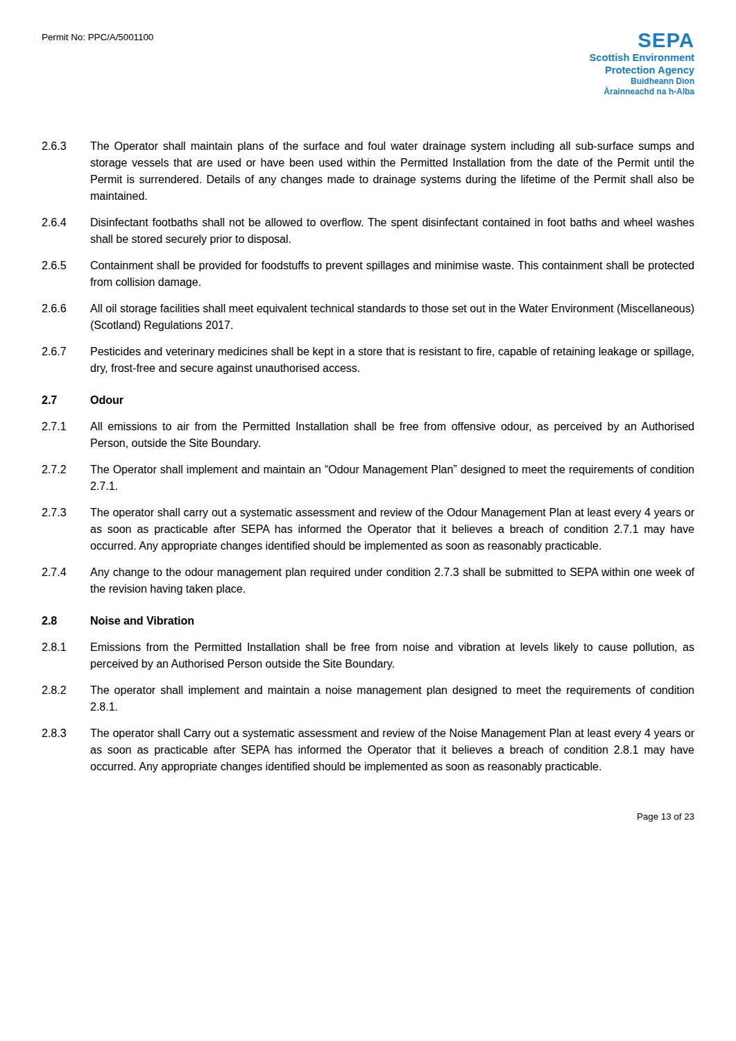Permit No: PPC/A/5001100
SEPA
Scottish Environment
Protection Agency
Buidheann Dìon
Àrainneachd na h-Alba
2.6.3
The Operator shall maintain plans of the surface and foul water drainage system including all sub-surface sumps and storage vessels that are used or have been used within the Permitted Installation from the date of the Permit until the Permit is surrendered. Details of any changes made to drainage systems during the lifetime of the Permit shall also be maintained.
2.6.4
Disinfectant footbaths shall not be allowed to overflow. The spent disinfectant contained in foot baths and wheel washes shall be stored securely prior to disposal.
2.6.5
Containment shall be provided for foodstuffs to prevent spillages and minimise waste. This containment shall be protected from collision damage.
2.6.6
All oil storage facilities shall meet equivalent technical standards to those set out in the Water Environment (Miscellaneous) (Scotland) Regulations 2017.
2.6.7
Pesticides and veterinary medicines shall be kept in a store that is resistant to fire, capable of retaining leakage or spillage, dry, frost-free and secure against unauthorised access.
2.7 Odour
2.7.1
All emissions to air from the Permitted Installation shall be free from offensive odour, as perceived by an Authorised Person, outside the Site Boundary.
2.7.2
The Operator shall implement and maintain an “Odour Management Plan” designed to meet the requirements of condition 2.7.1.
2.7.3
The operator shall carry out a systematic assessment and review of the Odour Management Plan at least every 4 years or as soon as practicable after SEPA has informed the Operator that it believes a breach of condition 2.7.1 may have occurred. Any appropriate changes identified should be implemented as soon as reasonably practicable.
2.7.4
Any change to the odour management plan required under condition 2.7.3 shall be submitted to SEPA within one week of the revision having taken place.
2.8 Noise and Vibration
2.8.1
Emissions from the Permitted Installation shall be free from noise and vibration at levels likely to cause pollution, as perceived by an Authorised Person outside the Site Boundary.
2.8.2
The operator shall implement and maintain a noise management plan designed to meet the requirements of condition 2.8.1.
2.8.3
The operator shall Carry out a systematic assessment and review of the Noise Management Plan at least every 4 years or as soon as practicable after SEPA has informed the Operator that it believes a breach of condition 2.8.1 may have occurred. Any appropriate changes identified should be implemented as soon as reasonably practicable.
Page 13 of 23